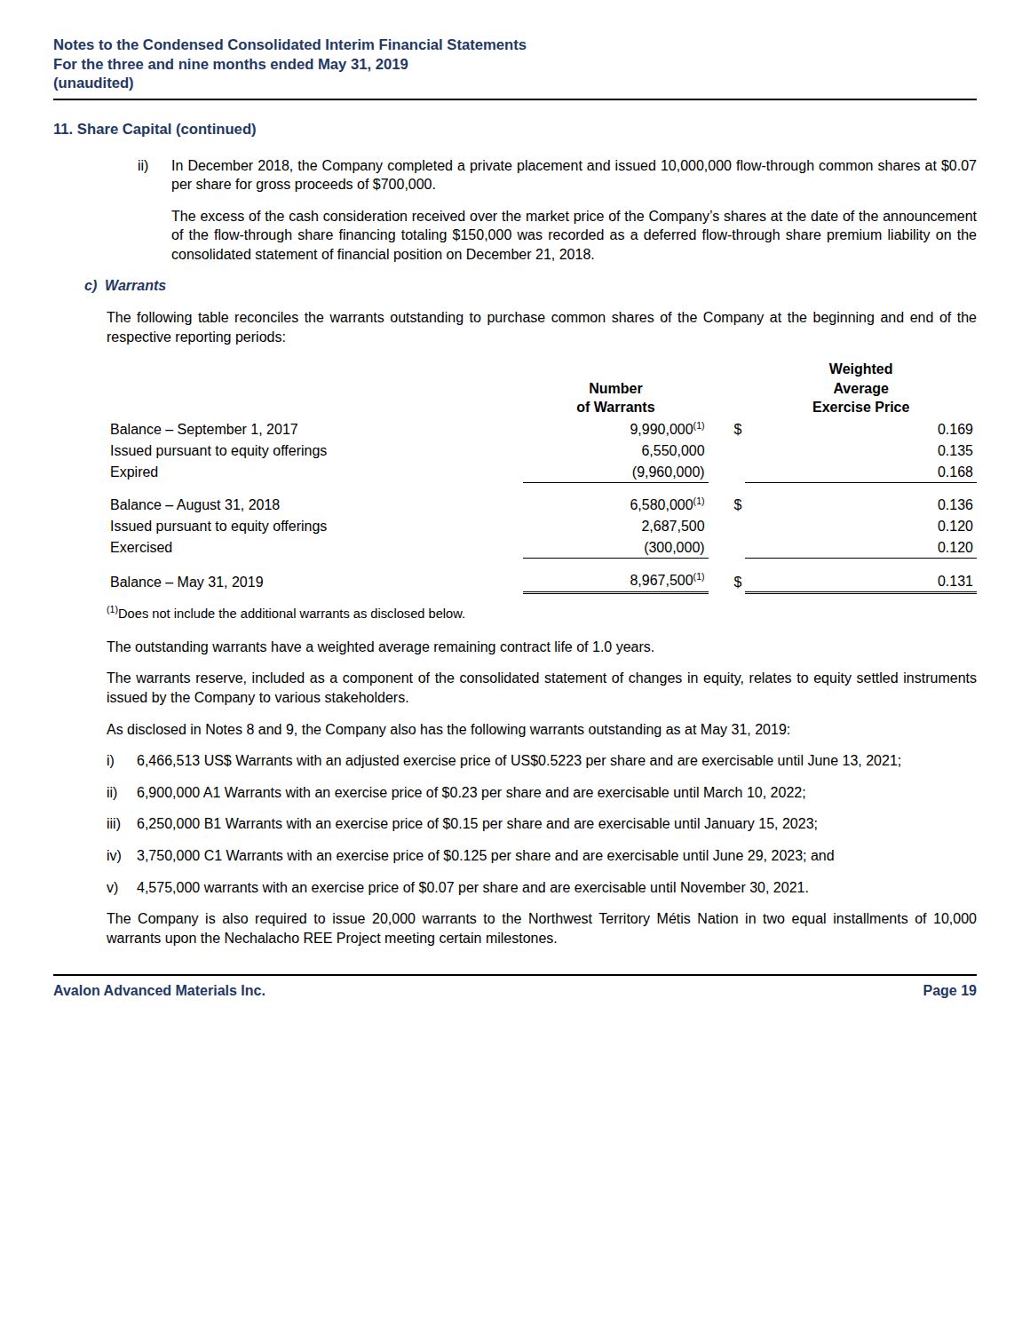Notes to the Condensed Consolidated Interim Financial Statements
For the three and nine months ended May 31, 2019
(unaudited)
11. Share Capital (continued)
ii)
In December 2018, the Company completed a private placement and issued 10,000,000 flow-through common shares at $0.07 per share for gross proceeds of $700,000.
The excess of the cash consideration received over the market price of the Company’s shares at the date of the announcement of the flow-through share financing totaling $150,000 was recorded as a deferred flow-through share premium liability on the consolidated statement of financial position on December 21, 2018.
c) Warrants
The following table reconciles the warrants outstanding to purchase common shares of the Company at the beginning and end of the respective reporting periods:
| | Number of Warrants | | Weighted Average Exercise Price |
| Balance – September 1, 2017 | 9,990,000 (1) | $ | 0.169 |
| Issued pursuant to equity offerings | 6,550,000 | | 0.135 |
| Expired | (9,960,000) | | 0.168 |
| Balance – August 31, 2018 | 6,580,000 (1) | $ | 0.136 |
| Issued pursuant to equity offerings | 2,687,500 | | 0.120 |
| Exercised | (300,000) | | 0.120 |
| Balance – May 31, 2019 | 8,967,500 (1) | $ | 0.131 |
(1) Does not include the additional warrants as disclosed below.
The outstanding warrants have a weighted average remaining contract life of 1.0 years.
The warrants reserve, included as a component of the consolidated statement of changes in equity, relates to equity settled instruments issued by the Company to various stakeholders.
As disclosed in Notes 8 and 9, the Company also has the following warrants outstanding as at May 31, 2019:
i)
6,466,513 US$ Warrants with an adjusted exercise price of US$0.5223 per share and are exercisable until June 13, 2021;
ii)
6,900,000 A1 Warrants with an exercise price of $0.23 per share and are exercisable until March 10, 2022;
iii)
6,250,000 B1 Warrants with an exercise price of $0.15 per share and are exercisable until January 15, 2023;
iv)
3,750,000 C1 Warrants with an exercise price of $0.125 per share and are exercisable until June 29, 2023; and
v)
4,575,000 warrants with an exercise price of $0.07 per share and are exercisable until November 30, 2021.
The Company is also required to issue 20,000 warrants to the Northwest Territory Métis Nation in two equal installments of 10,000 warrants upon the Nechalacho REE Project meeting certain milestones.
Avalon Advanced Materials Inc.
Page 19